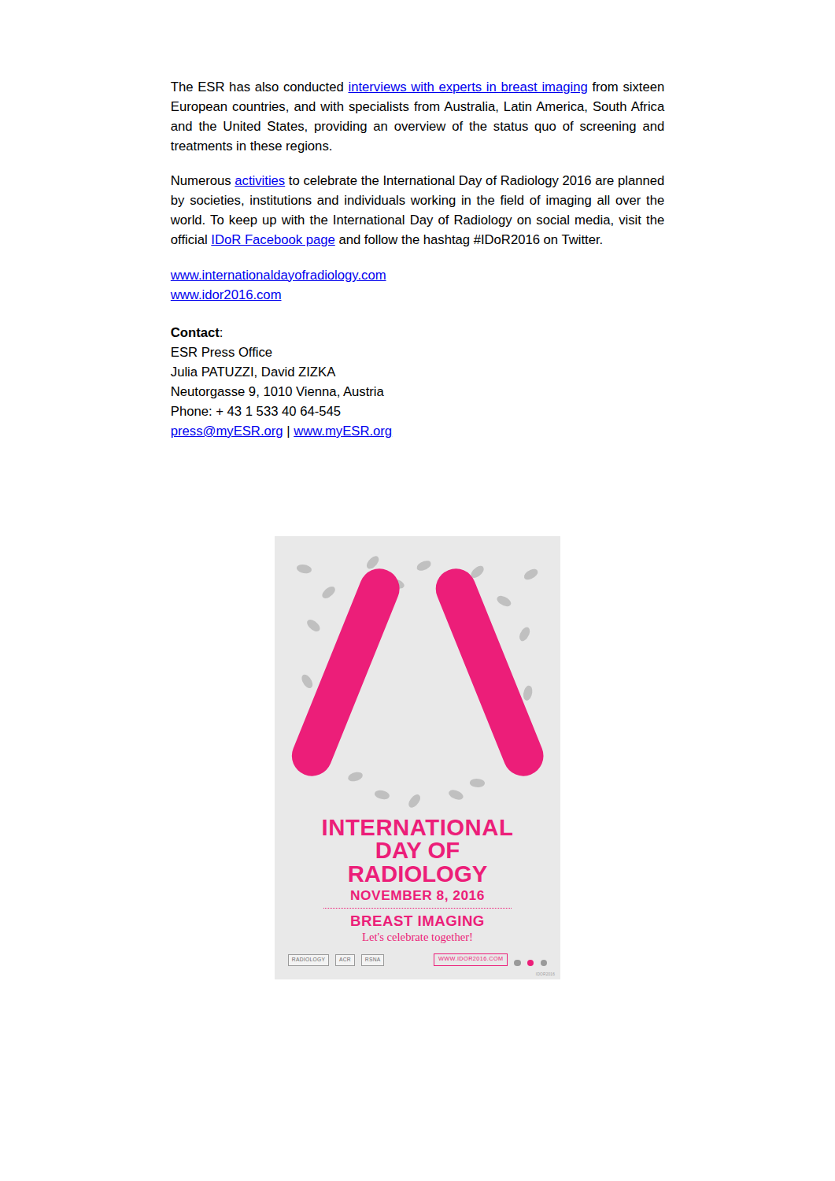The ESR has also conducted interviews with experts in breast imaging from sixteen European countries, and with specialists from Australia, Latin America, South Africa and the United States, providing an overview of the status quo of screening and treatments in these regions.
Numerous activities to celebrate the International Day of Radiology 2016 are planned by societies, institutions and individuals working in the field of imaging all over the world. To keep up with the International Day of Radiology on social media, visit the official IDoR Facebook page and follow the hashtag #IDoR2016 on Twitter.
www.internationaldayofradiology.com www.idor2016.com
Contact:
ESR Press Office
Julia PATUZZI, David ZIZKA
Neutorgasse 9, 1010 Vienna, Austria
Phone: + 43 1 533 40 64-545
press@myESR.org | www.myESR.org
INTERNATIONAL
DAY OF
RADIOLOGY
NOVEMBER 8, 2016
BREAST IMAGING
Let's celebrate together!
RADIOLOGY ACR RSNA
WWW.IDOR2016.COM
IDOR2016